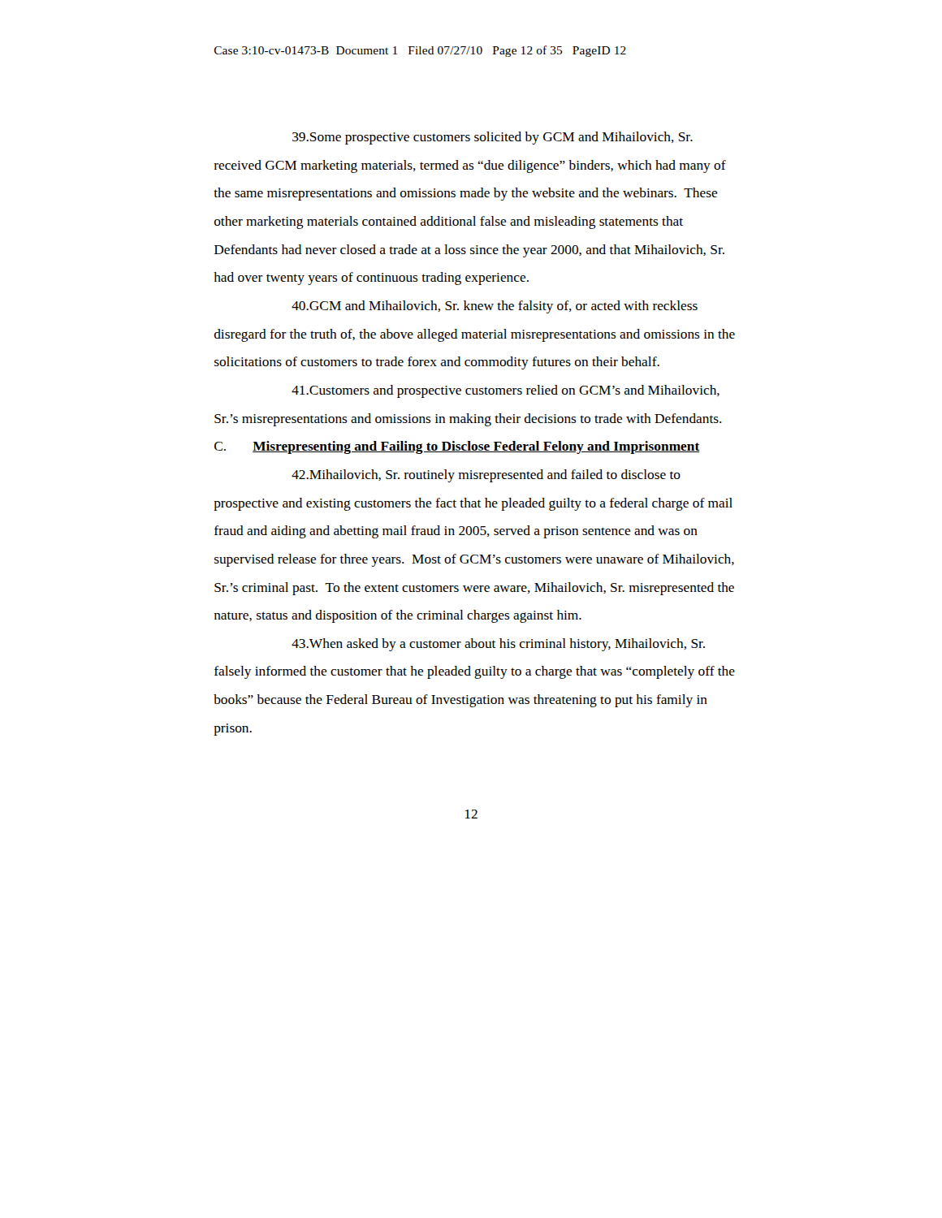Case 3:10-cv-01473-B Document 1 Filed 07/27/10 Page 12 of 35 PageID 12
39. Some prospective customers solicited by GCM and Mihailovich, Sr. received GCM marketing materials, termed as “due diligence” binders, which had many of the same misrepresentations and omissions made by the website and the webinars. These other marketing materials contained additional false and misleading statements that Defendants had never closed a trade at a loss since the year 2000, and that Mihailovich, Sr. had over twenty years of continuous trading experience.
40. GCM and Mihailovich, Sr. knew the falsity of, or acted with reckless disregard for the truth of, the above alleged material misrepresentations and omissions in the solicitations of customers to trade forex and commodity futures on their behalf.
41. Customers and prospective customers relied on GCM’s and Mihailovich, Sr.’s misrepresentations and omissions in making their decisions to trade with Defendants.
C. Misrepresenting and Failing to Disclose Federal Felony and Imprisonment
42. Mihailovich, Sr. routinely misrepresented and failed to disclose to prospective and existing customers the fact that he pleaded guilty to a federal charge of mail fraud and aiding and abetting mail fraud in 2005, served a prison sentence and was on supervised release for three years. Most of GCM’s customers were unaware of Mihailovich, Sr.’s criminal past. To the extent customers were aware, Mihailovich, Sr. misrepresented the nature, status and disposition of the criminal charges against him.
43. When asked by a customer about his criminal history, Mihailovich, Sr. falsely informed the customer that he pleaded guilty to a charge that was “completely off the books” because the Federal Bureau of Investigation was threatening to put his family in prison.
12